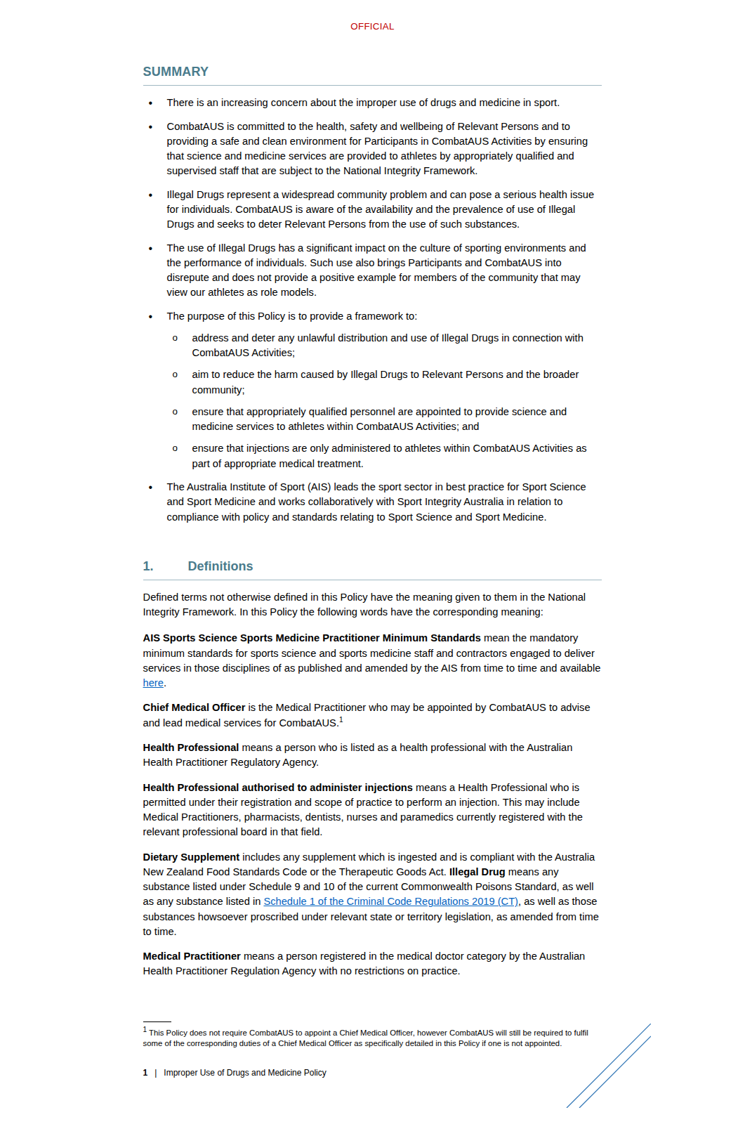OFFICIAL
SUMMARY
There is an increasing concern about the improper use of drugs and medicine in sport.
CombatAUS is committed to the health, safety and wellbeing of Relevant Persons and to providing a safe and clean environment for Participants in CombatAUS Activities by ensuring that science and medicine services are provided to athletes by appropriately qualified and supervised staff that are subject to the National Integrity Framework.
Illegal Drugs represent a widespread community problem and can pose a serious health issue for individuals. CombatAUS is aware of the availability and the prevalence of use of Illegal Drugs and seeks to deter Relevant Persons from the use of such substances.
The use of Illegal Drugs has a significant impact on the culture of sporting environments and the performance of individuals. Such use also brings Participants and CombatAUS into disrepute and does not provide a positive example for members of the community that may view our athletes as role models.
The purpose of this Policy is to provide a framework to:
address and deter any unlawful distribution and use of Illegal Drugs in connection with CombatAUS Activities;
aim to reduce the harm caused by Illegal Drugs to Relevant Persons and the broader community;
ensure that appropriately qualified personnel are appointed to provide science and medicine services to athletes within CombatAUS Activities; and
ensure that injections are only administered to athletes within CombatAUS Activities as part of appropriate medical treatment.
The Australia Institute of Sport (AIS) leads the sport sector in best practice for Sport Science and Sport Medicine and works collaboratively with Sport Integrity Australia in relation to compliance with policy and standards relating to Sport Science and Sport Medicine.
1. Definitions
Defined terms not otherwise defined in this Policy have the meaning given to them in the National Integrity Framework. In this Policy the following words have the corresponding meaning:
AIS Sports Science Sports Medicine Practitioner Minimum Standards mean the mandatory minimum standards for sports science and sports medicine staff and contractors engaged to deliver services in those disciplines of as published and amended by the AIS from time to time and available here.
Chief Medical Officer is the Medical Practitioner who may be appointed by CombatAUS to advise and lead medical services for CombatAUS.1
Health Professional means a person who is listed as a health professional with the Australian Health Practitioner Regulatory Agency.
Health Professional authorised to administer injections means a Health Professional who is permitted under their registration and scope of practice to perform an injection. This may include Medical Practitioners, pharmacists, dentists, nurses and paramedics currently registered with the relevant professional board in that field.
Dietary Supplement includes any supplement which is ingested and is compliant with the Australia New Zealand Food Standards Code or the Therapeutic Goods Act. Illegal Drug means any substance listed under Schedule 9 and 10 of the current Commonwealth Poisons Standard, as well as any substance listed in Schedule 1 of the Criminal Code Regulations 2019 (CT), as well as those substances howsoever proscribed under relevant state or territory legislation, as amended from time to time.
Medical Practitioner means a person registered in the medical doctor category by the Australian Health Practitioner Regulation Agency with no restrictions on practice.
1 This Policy does not require CombatAUS to appoint a Chief Medical Officer, however CombatAUS will still be required to fulfil some of the corresponding duties of a Chief Medical Officer as specifically detailed in this Policy if one is not appointed.
1 | Improper Use of Drugs and Medicine Policy